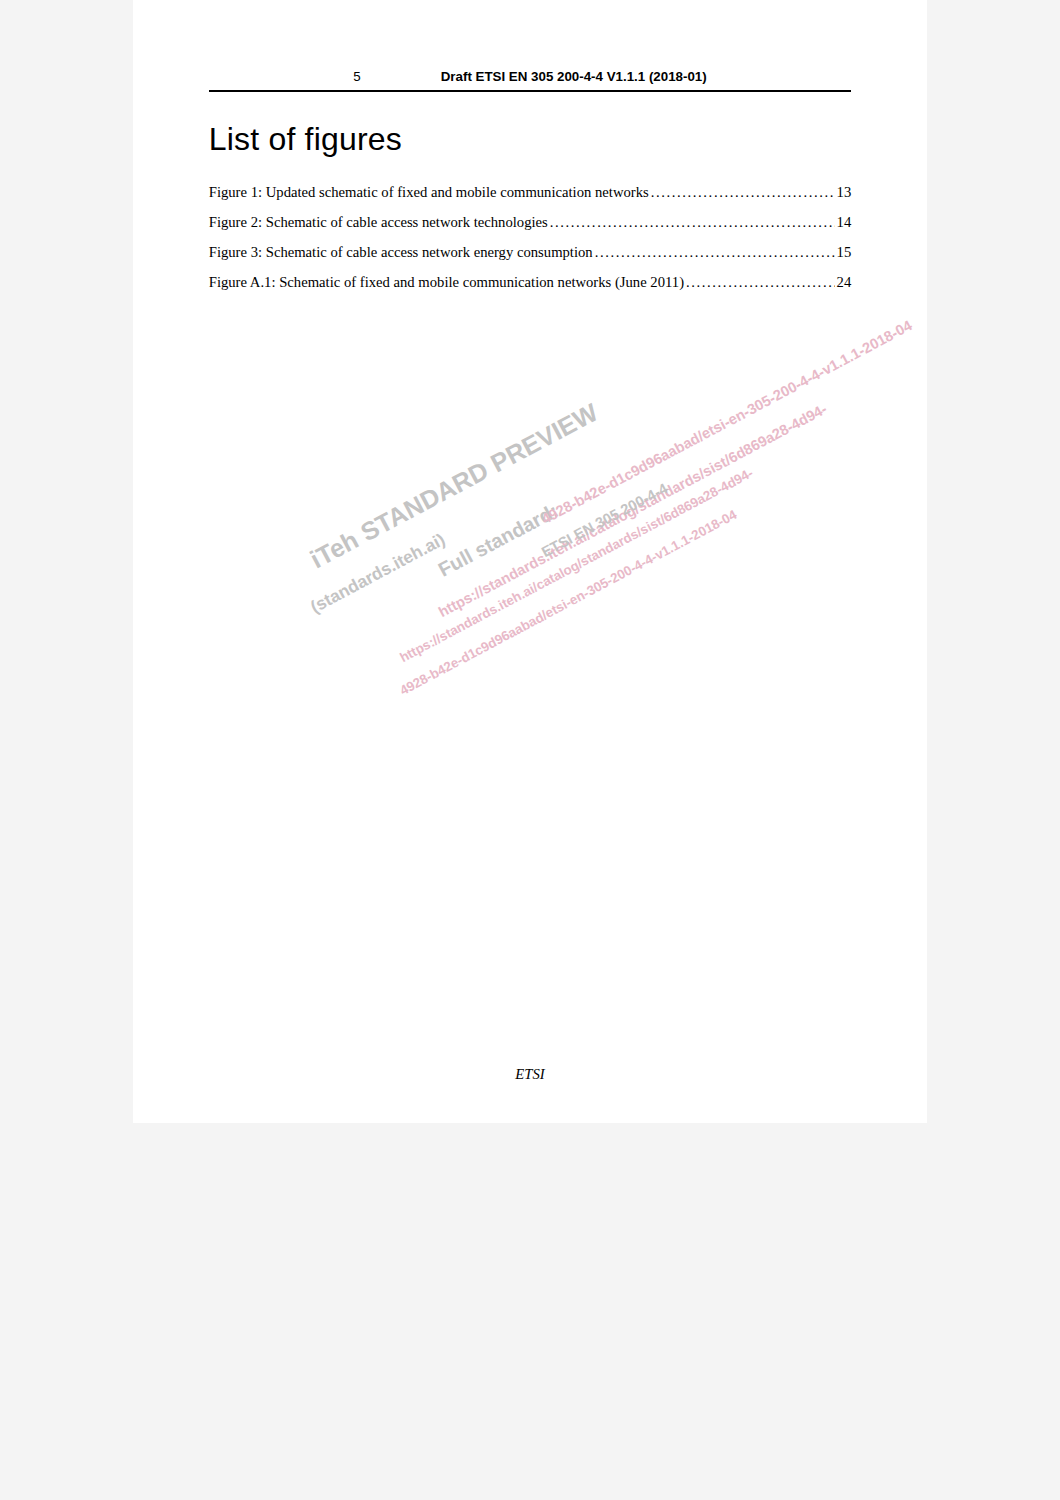5 Draft ETSI EN 305 200-4-4 V1.1.1 (2018-01)
List of figures
Figure 1: Updated schematic of fixed and mobile communication networks .................................................................................................................................................. 13
Figure 2: Schematic of cable access network technologies .................................................................................................................................................. 14
Figure 3: Schematic of cable access network energy consumption .................................................................................................................................................. 15
Figure A.1: Schematic of fixed and mobile communication networks (June 2011) .................................................................................................................................................. 24
iTeh STANDARD PREVIEW (standards.iteh.ai) Full standard: https://standards.iteh.ai/catalog/standards/sist/6d869a28-4d94- 4928-b42e-d1c9d96aabad/etsi-en-305-200-4-4-v1.1.1-2018-04 ETSI EN 305 200-4-4 https://standards.iteh.ai/catalog/standards/sist/6d869a28-4d94- 4928-b42e-d1c9d96aabad/etsi-en-305-200-4-4-v1.1.1-2018-04
ETSI